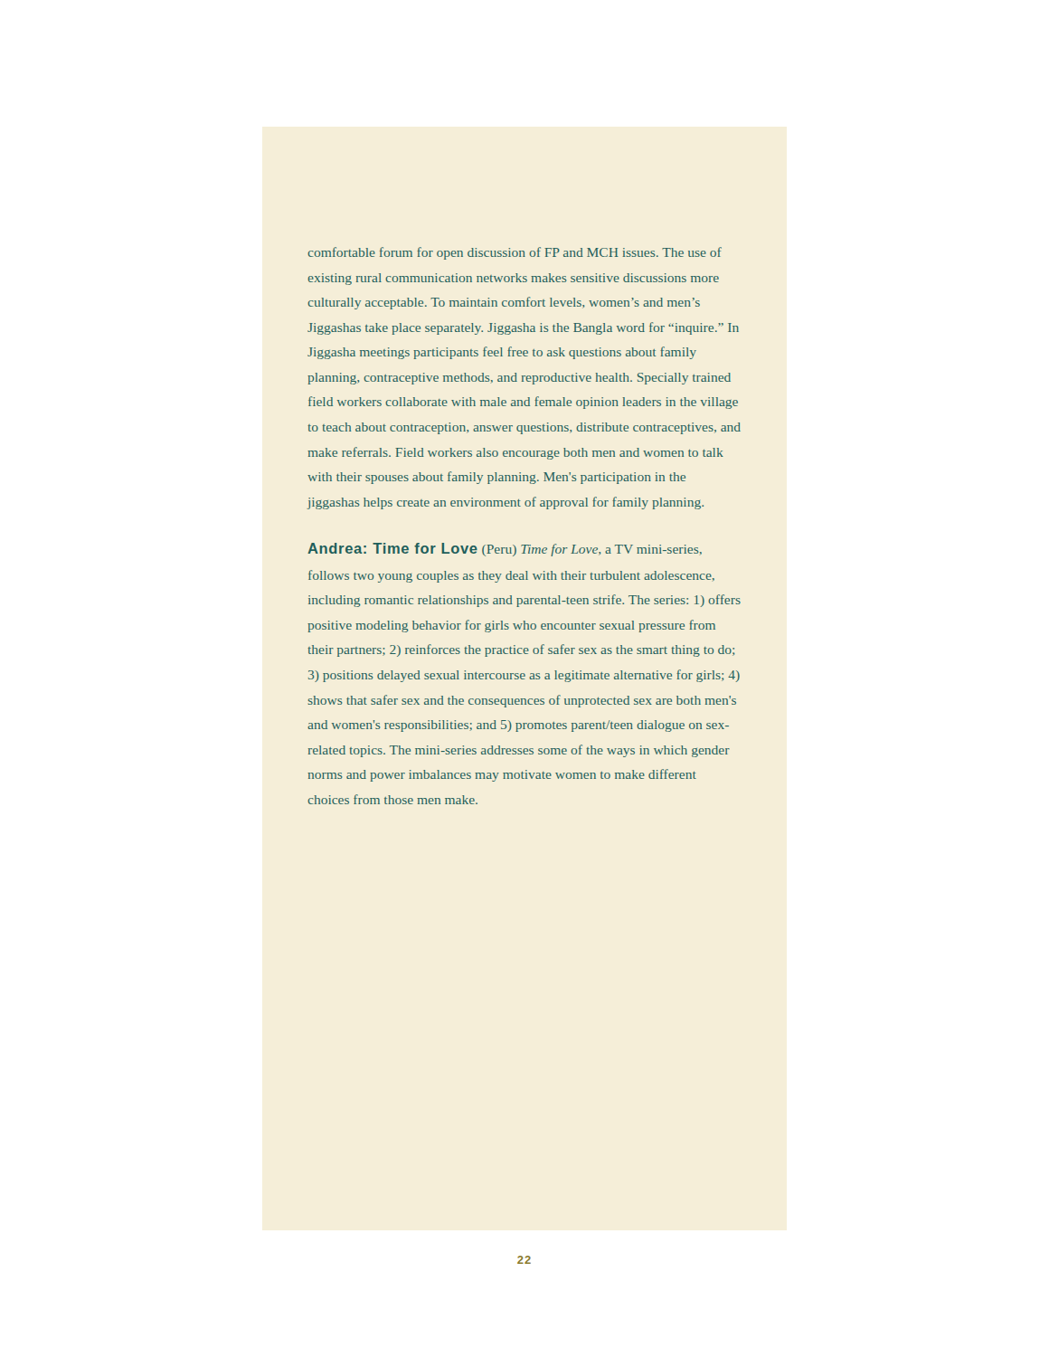22
comfortable forum for open discussion of FP and MCH issues. The use of existing rural communication networks makes sensitive discussions more culturally acceptable. To maintain comfort levels, women’s and men’s Jiggashas take place separately. Jiggasha is the Bangla word for “inquire.” In Jiggasha meetings participants feel free to ask questions about family planning, contraceptive methods, and reproductive health. Specially trained field workers collaborate with male and female opinion leaders in the village to teach about contraception, answer questions, distribute contraceptives, and make referrals. Field workers also encourage both men and women to talk with their spouses about family planning. Men's participation in the jiggashas helps create an environment of approval for family planning.
Andrea: Time for Love (Peru) Time for Love, a TV mini-series, follows two young couples as they deal with their turbulent adolescence, including romantic relationships and parental-teen strife. The series: 1) offers positive modeling behavior for girls who encounter sexual pressure from their partners; 2) reinforces the practice of safer sex as the smart thing to do; 3) positions delayed sexual intercourse as a legitimate alternative for girls; 4) shows that safer sex and the consequences of unprotected sex are both men's and women's responsibilities; and 5) promotes parent/teen dialogue on sex-related topics. The mini-series addresses some of the ways in which gender norms and power imbalances may motivate women to make different choices from those men make.